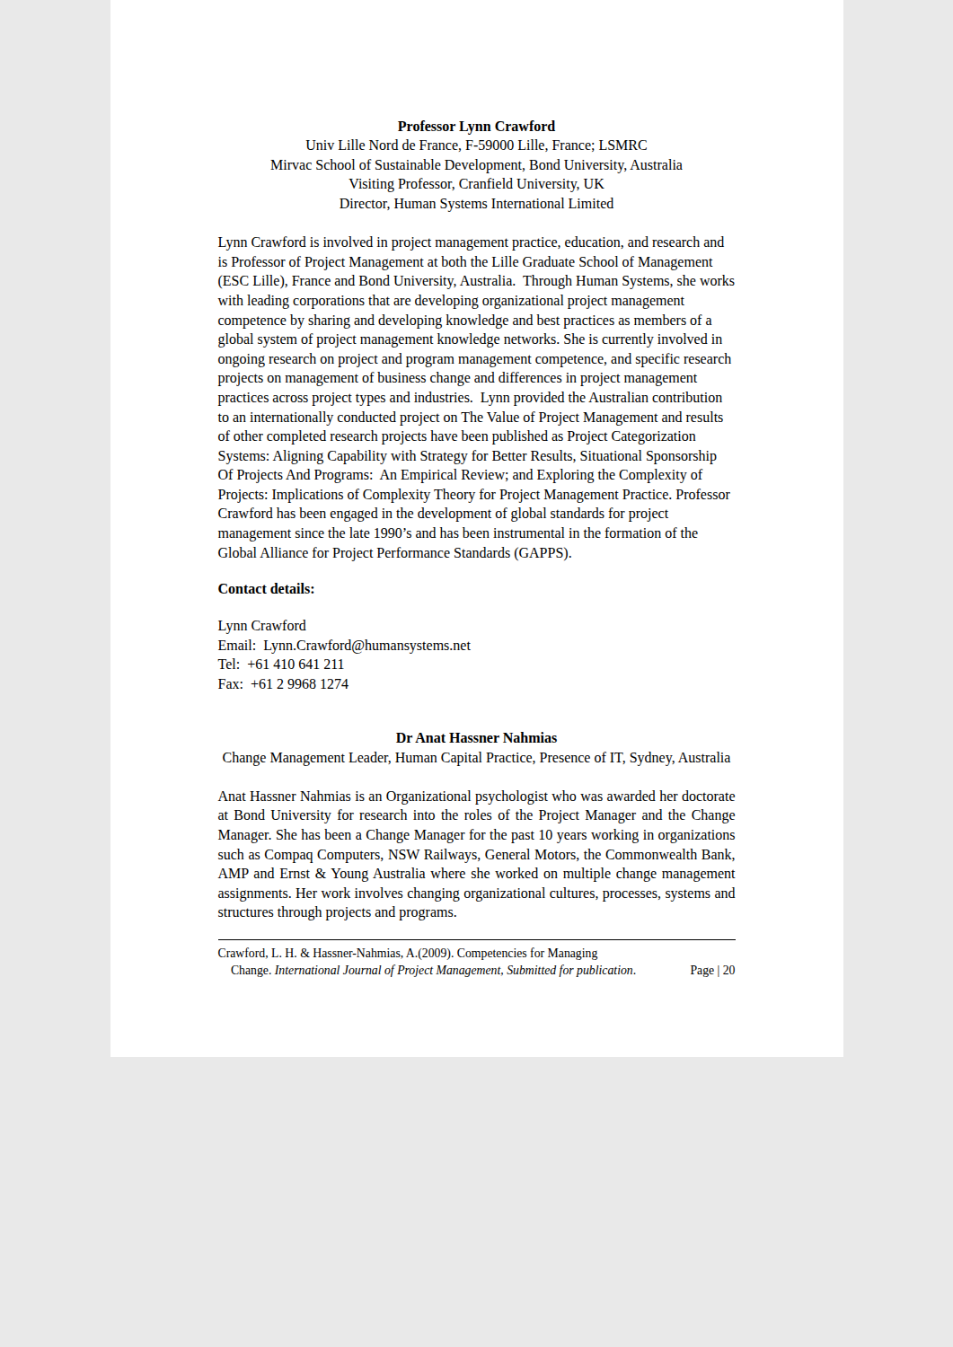Professor Lynn Crawford
Univ Lille Nord de France, F-59000 Lille, France; LSMRC Mirvac School of Sustainable Development, Bond University, Australia Visiting Professor, Cranfield University, UK Director, Human Systems International Limited
Lynn Crawford is involved in project management practice, education, and research and is Professor of Project Management at both the Lille Graduate School of Management (ESC Lille), France and Bond University, Australia. Through Human Systems, she works with leading corporations that are developing organizational project management competence by sharing and developing knowledge and best practices as members of a global system of project management knowledge networks. She is currently involved in ongoing research on project and program management competence, and specific research projects on management of business change and differences in project management practices across project types and industries. Lynn provided the Australian contribution to an internationally conducted project on The Value of Project Management and results of other completed research projects have been published as Project Categorization Systems: Aligning Capability with Strategy for Better Results, Situational Sponsorship Of Projects And Programs: An Empirical Review; and Exploring the Complexity of Projects: Implications of Complexity Theory for Project Management Practice. Professor Crawford has been engaged in the development of global standards for project management since the late 1990’s and has been instrumental in the formation of the Global Alliance for Project Performance Standards (GAPPS).
Contact details:
Lynn Crawford Email: Lynn.Crawford@humansystems.net Tel: +61 410 641 211 Fax: +61 2 9968 1274
Dr Anat Hassner Nahmias
Change Management Leader, Human Capital Practice, Presence of IT, Sydney, Australia
Anat Hassner Nahmias is an Organizational psychologist who was awarded her doctorate at Bond University for research into the roles of the Project Manager and the Change Manager. She has been a Change Manager for the past 10 years working in organizations such as Compaq Computers, NSW Railways, General Motors, the Commonwealth Bank, AMP and Ernst & Young Australia where she worked on multiple change management assignments. Her work involves changing organizational cultures, processes, systems and structures through projects and programs.
Crawford, L. H. & Hassner-Nahmias, A.(2009). Competencies for Managing
Change. International Journal of Project Management, Submitted for publication. Page | 20